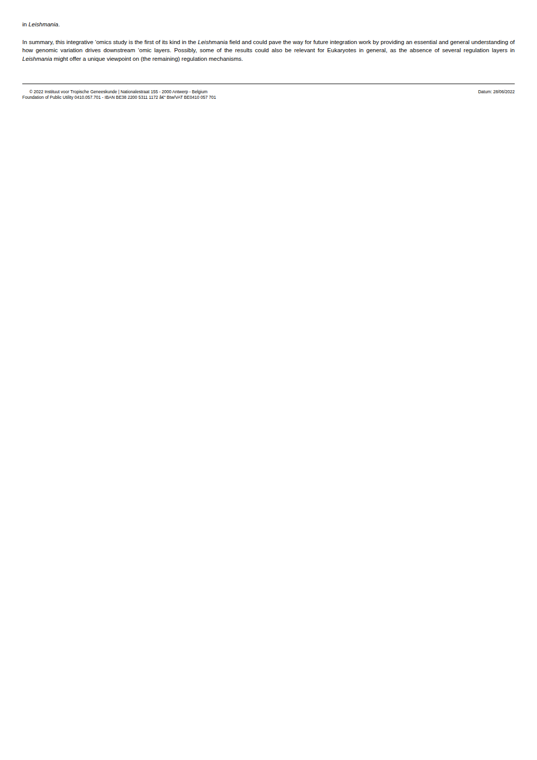in Leishmania.
In summary, this integrative ‘omics study is the first of its kind in the Leishmania field and could pave the way for future integration work by providing an essential and general understanding of how genomic variation drives downstream ‘omic layers. Possibly, some of the results could also be relevant for Eukaryotes in general, as the absence of several regulation layers in Leishmania might offer a unique viewpoint on (the remaining) regulation mechanisms.
Datum: 28/06/2022
© 2022 Instituut voor Tropische Geneeskunde | Nationalestraat 155 - 2000 Antwerp - Belgium
Foundation of Public Utility 0410.057.701 - IBAN BE38 2200 5311 1172 â€“ Btw/VAT BE0410 057 701